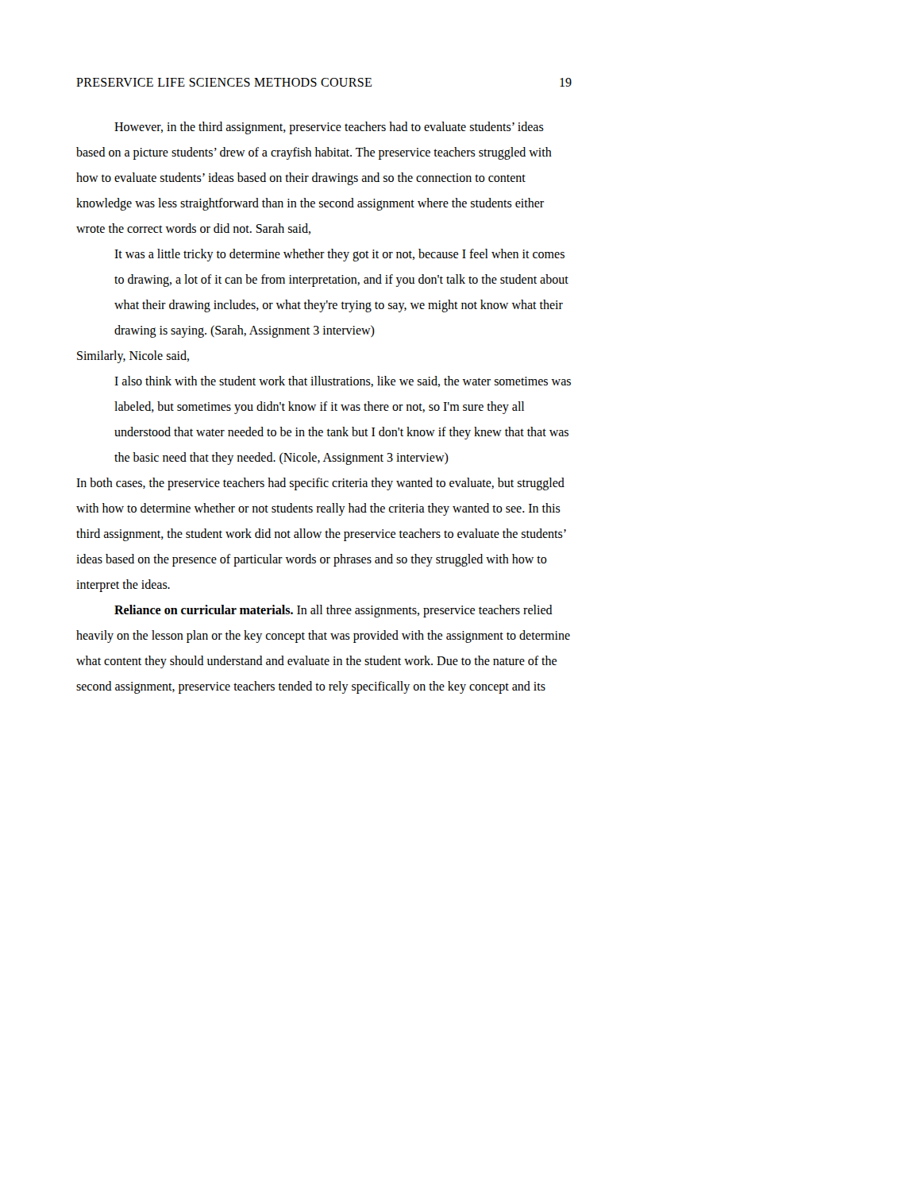Preservice Life Sciences Methods Course 19
However, in the third assignment, preservice teachers had to evaluate students’ ideas based on a picture students’ drew of a crayfish habitat. The preservice teachers struggled with how to evaluate students’ ideas based on their drawings and so the connection to content knowledge was less straightforward than in the second assignment where the students either wrote the correct words or did not. Sarah said,
It was a little tricky to determine whether they got it or not, because I feel when it comes to drawing, a lot of it can be from interpretation, and if you don't talk to the student about what their drawing includes, or what they're trying to say, we might not know what their drawing is saying. (Sarah, Assignment 3 interview)
Similarly, Nicole said,
I also think with the student work that illustrations, like we said, the water sometimes was labeled, but sometimes you didn't know if it was there or not, so I'm sure they all understood that water needed to be in the tank but I don't know if they knew that that was the basic need that they needed. (Nicole, Assignment 3 interview)
In both cases, the preservice teachers had specific criteria they wanted to evaluate, but struggled with how to determine whether or not students really had the criteria they wanted to see. In this third assignment, the student work did not allow the preservice teachers to evaluate the students’ ideas based on the presence of particular words or phrases and so they struggled with how to interpret the ideas.
Reliance on curricular materials. In all three assignments, preservice teachers relied heavily on the lesson plan or the key concept that was provided with the assignment to determine what content they should understand and evaluate in the student work. Due to the nature of the second assignment, preservice teachers tended to rely specifically on the key concept and its